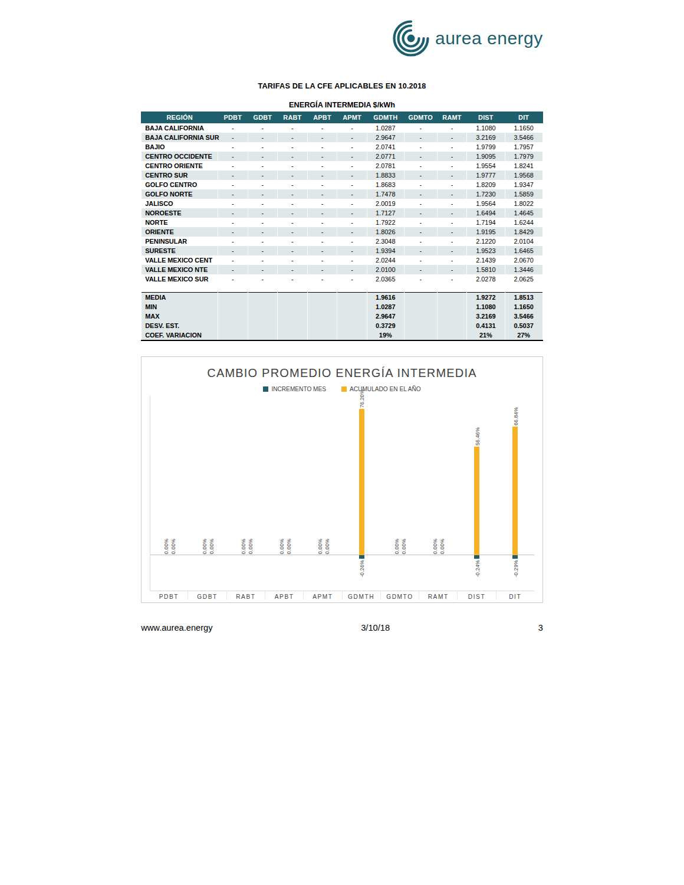aurea energy
TARIFAS DE LA CFE APLICABLES EN 10.2018
ENERGÍA INTERMEDIA $/kWh
| REGIÓN | PDBT | GDBT | RABT | APBT | APMT | GDMTH | GDMTO | RAMT | DIST | DIT |
| --- | --- | --- | --- | --- | --- | --- | --- | --- | --- | --- |
| BAJA CALIFORNIA | - | - | - | - | - | 1.0287 | - | - | 1.1080 | 1.1650 |
| BAJA CALIFORNIA SUR | - | - | - | - | - | 2.9647 | - | - | 3.2169 | 3.5466 |
| BAJIO | - | - | - | - | - | 2.0741 | - | - | 1.9799 | 1.7957 |
| CENTRO OCCIDENTE | - | - | - | - | - | 2.0771 | - | - | 1.9095 | 1.7979 |
| CENTRO ORIENTE | - | - | - | - | - | 2.0781 | - | - | 1.9554 | 1.8241 |
| CENTRO SUR | - | - | - | - | - | 1.8833 | - | - | 1.9777 | 1.9568 |
| GOLFO CENTRO | - | - | - | - | - | 1.8683 | - | - | 1.8209 | 1.9347 |
| GOLFO NORTE | - | - | - | - | - | 1.7478 | - | - | 1.7230 | 1.5859 |
| JALISCO | - | - | - | - | - | 2.0019 | - | - | 1.9564 | 1.8022 |
| NOROESTE | - | - | - | - | - | 1.7127 | - | - | 1.6494 | 1.4645 |
| NORTE | - | - | - | - | - | 1.7922 | - | - | 1.7194 | 1.6244 |
| ORIENTE | - | - | - | - | - | 1.8026 | - | - | 1.9195 | 1.8429 |
| PENINSULAR | - | - | - | - | - | 2.3048 | - | - | 2.1220 | 2.0104 |
| SURESTE | - | - | - | - | - | 1.9394 | - | - | 1.9523 | 1.6465 |
| VALLE MEXICO CENT | - | - | - | - | - | 2.0244 | - | - | 2.1439 | 2.0670 |
| VALLE MEXICO NTE | - | - | - | - | - | 2.0100 | - | - | 1.5810 | 1.3446 |
| VALLE MEXICO SUR | - | - | - | - | - | 2.0365 | - | - | 2.0278 | 2.0625 |
| MEDIA | | | | | | 1.9616 | | | 1.9272 | 1.8513 |
| MIN | | | | | | 1.0287 | | | 1.1080 | 1.1650 |
| MAX | | | | | | 2.9647 | | | 3.2169 | 3.5466 |
| DESV. EST. | | | | | | 0.3729 | | | 0.4131 | 0.5037 |
| COEF. VARIACION | | | | | | 19% | | | 21% | 27% |
CAMBIO PROMEDIO ENERGÍA INTERMEDIA
INCREMENTO MES
ACUMULADO EN EL AÑO
0.00%
0.00%
0.00%
0.00%
0.00%
0.00%
0.00%
0.00%
0.00%
0.00%
-0.26%
76.20%
0.00%
0.00%
0.00%
0.00%
-0.24%
56.46%
-0.29%
66.84%
PDBT
GDBT
RABT
APBT
APMT
GDMTH
GDMTO
RAMT
DIST
DIT
www.aurea.energy
3/10/18
3